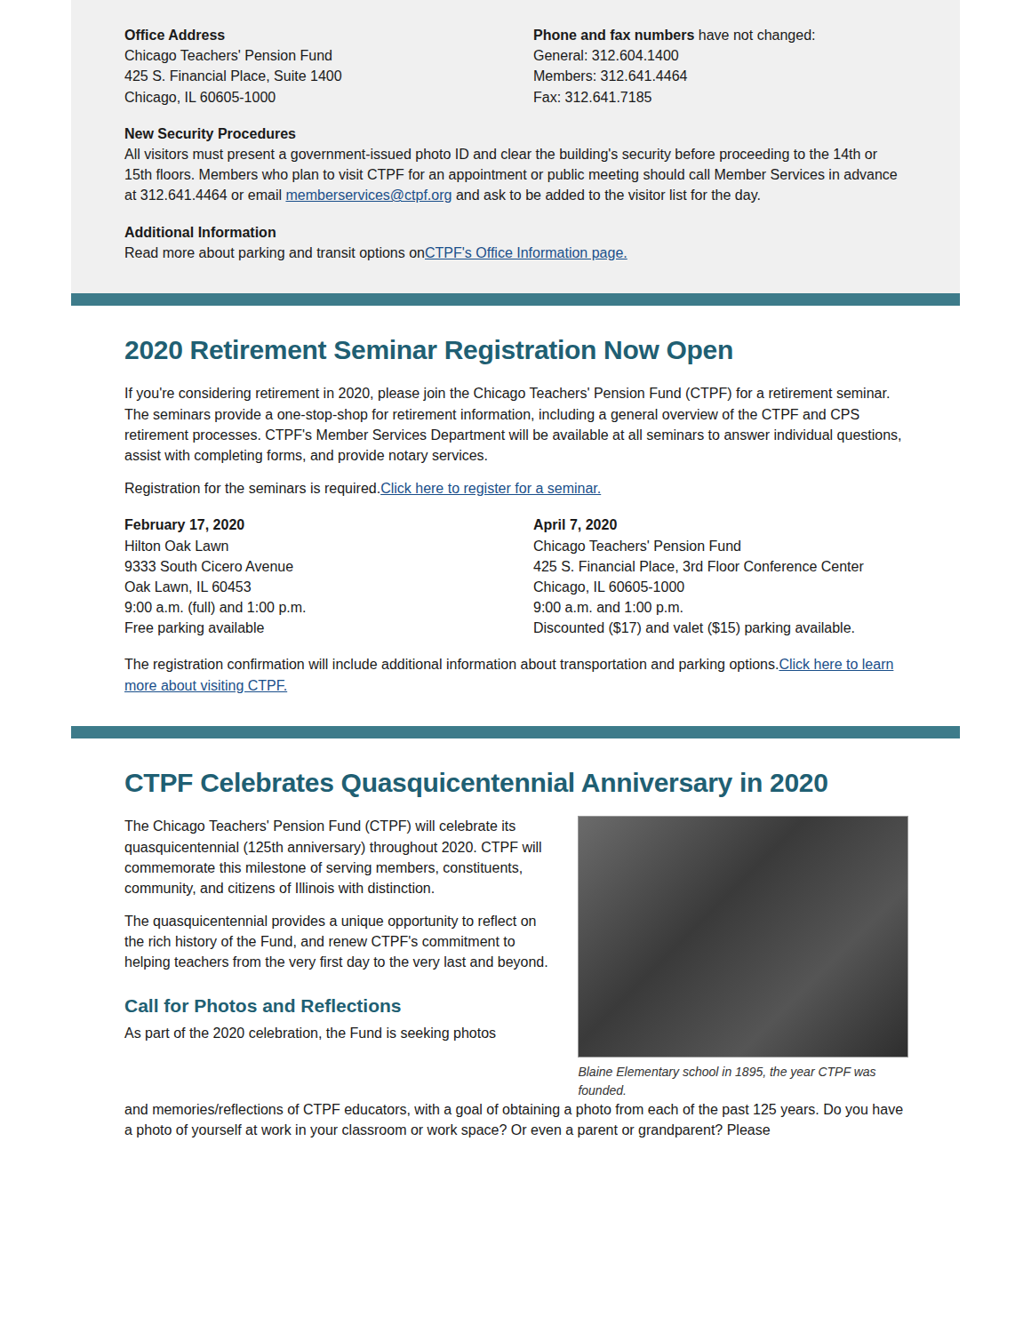Office Address
Chicago Teachers' Pension Fund
425 S. Financial Place, Suite 1400
Chicago, IL 60605-1000
Phone and fax numbers have not changed:
General: 312.604.1400
Members: 312.641.4464
Fax: 312.641.7185
New Security Procedures
All visitors must present a government-issued photo ID and clear the building's security before proceeding to the 14th or 15th floors. Members who plan to visit CTPF for an appointment or public meeting should call Member Services in advance at 312.641.4464 or email memberservices@ctpf.org and ask to be added to the visitor list for the day.
Additional Information
Read more about parking and transit options onCTPF's Office Information page.
2020 Retirement Seminar Registration Now Open
If you're considering retirement in 2020, please join the Chicago Teachers' Pension Fund (CTPF) for a retirement seminar. The seminars provide a one-stop-shop for retirement information, including a general overview of the CTPF and CPS retirement processes. CTPF's Member Services Department will be available at all seminars to answer individual questions, assist with completing forms, and provide notary services.
Registration for the seminars is required.Click here to register for a seminar.
February 17, 2020
Hilton Oak Lawn
9333 South Cicero Avenue
Oak Lawn, IL 60453
9:00 a.m. (full) and 1:00 p.m.
Free parking available
April 7, 2020
Chicago Teachers' Pension Fund
425 S. Financial Place, 3rd Floor Conference Center
Chicago, IL 60605-1000
9:00 a.m. and 1:00 p.m.
Discounted ($17) and valet ($15) parking available.
The registration confirmation will include additional information about transportation and parking options.Click here to learn more about visiting CTPF.
CTPF Celebrates Quasquicentennial Anniversary in 2020
The Chicago Teachers' Pension Fund (CTPF) will celebrate its quasquicentennial (125th anniversary) throughout 2020. CTPF will commemorate this milestone of serving members, constituents, community, and citizens of Illinois with distinction.
The quasquicentennial provides a unique opportunity to reflect on the rich history of the Fund, and renew CTPF's commitment to helping teachers from the very first day to the very last and beyond.
Call for Photos and Reflections
As part of the 2020 celebration, the Fund is seeking photos
Blaine Elementary school in 1895, the year CTPF was founded.
and memories/reflections of CTPF educators, with a goal of obtaining a photo from each of the past 125 years. Do you have a photo of yourself at work in your classroom or work space? Or even a parent or grandparent? Please